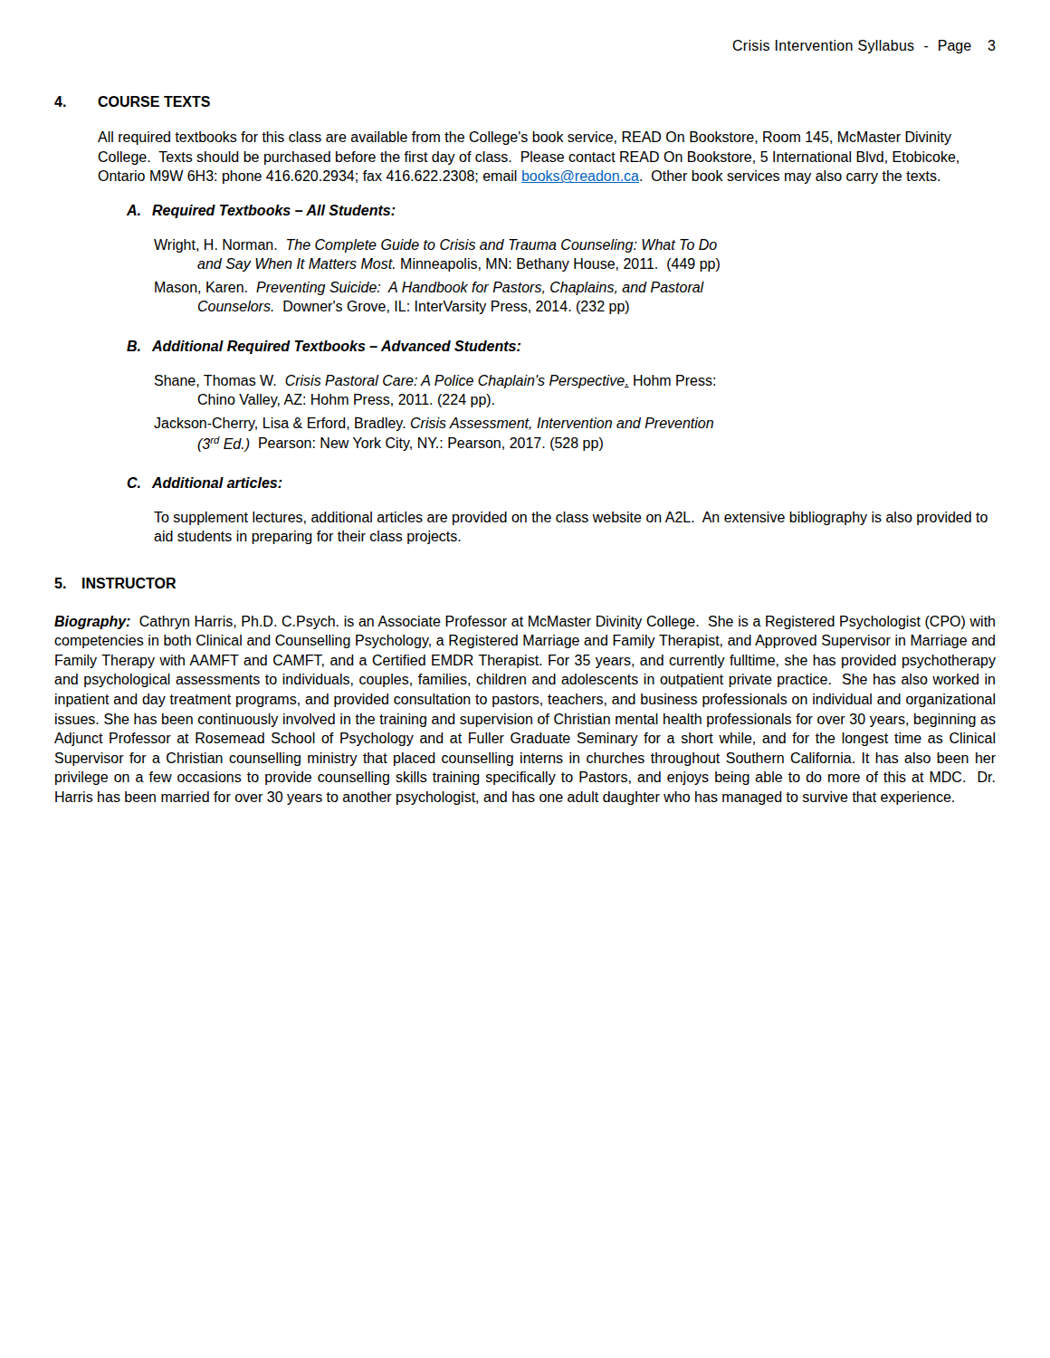Crisis Intervention Syllabus-Page 3
4. COURSE TEXTS
All required textbooks for this class are available from the College's book service, READ On Bookstore, Room 145, McMaster Divinity College. Texts should be purchased before the first day of class. Please contact READ On Bookstore, 5 International Blvd, Etobicoke, Ontario M9W 6H3: phone 416.620.2934; fax 416.622.2308; email books@readon.ca. Other book services may also carry the texts.
A. Required Textbooks – All Students:
Wright, H. Norman. The Complete Guide to Crisis and Trauma Counseling: What To Do and Say When It Matters Most. Minneapolis, MN: Bethany House, 2011. (449 pp)
Mason, Karen. Preventing Suicide: A Handbook for Pastors, Chaplains, and Pastoral Counselors. Downer's Grove, IL: InterVarsity Press, 2014. (232 pp)
B. Additional Required Textbooks – Advanced Students:
Shane, Thomas W. Crisis Pastoral Care: A Police Chaplain's Perspective. Hohm Press: Chino Valley, AZ: Hohm Press, 2011. (224 pp).
Jackson-Cherry, Lisa & Erford, Bradley. Crisis Assessment, Intervention and Prevention (3rd Ed.) Pearson: New York City, NY.: Pearson, 2017. (528 pp)
C. Additional articles:
To supplement lectures, additional articles are provided on the class website on A2L. An extensive bibliography is also provided to aid students in preparing for their class projects.
5. INSTRUCTOR
Biography: Cathryn Harris, Ph.D. C.Psych. is an Associate Professor at McMaster Divinity College. She is a Registered Psychologist (CPO) with competencies in both Clinical and Counselling Psychology, a Registered Marriage and Family Therapist, and Approved Supervisor in Marriage and Family Therapy with AAMFT and CAMFT, and a Certified EMDR Therapist. For 35 years, and currently fulltime, she has provided psychotherapy and psychological assessments to individuals, couples, families, children and adolescents in outpatient private practice. She has also worked in inpatient and day treatment programs, and provided consultation to pastors, teachers, and business professionals on individual and organizational issues. She has been continuously involved in the training and supervision of Christian mental health professionals for over 30 years, beginning as Adjunct Professor at Rosemead School of Psychology and at Fuller Graduate Seminary for a short while, and for the longest time as Clinical Supervisor for a Christian counselling ministry that placed counselling interns in churches throughout Southern California. It has also been her privilege on a few occasions to provide counselling skills training specifically to Pastors, and enjoys being able to do more of this at MDC. Dr. Harris has been married for over 30 years to another psychologist, and has one adult daughter who has managed to survive that experience.